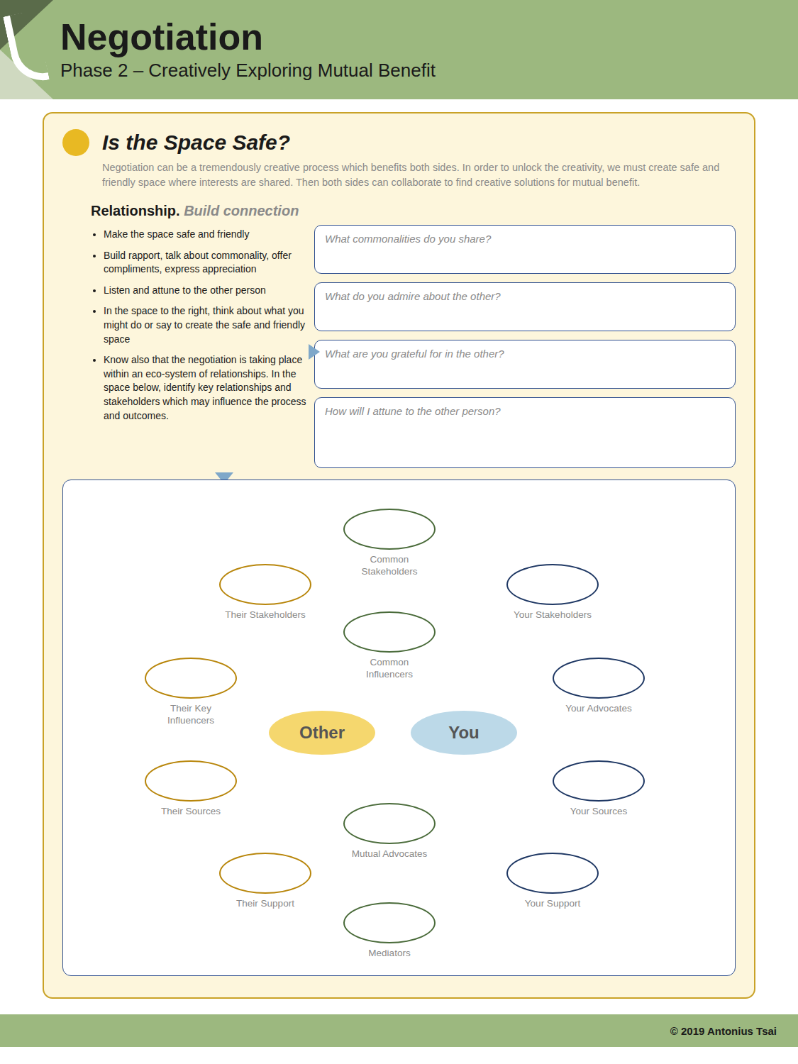Negotiation
Phase 2 – Creatively Exploring Mutual Benefit
Is the Space Safe?
Negotiation can be a tremendously creative process which benefits both sides. In order to unlock the creativity, we must create safe and friendly space where interests are shared. Then both sides can collaborate to find creative solutions for mutual benefit.
Relationship. Build connection
Make the space safe and friendly
Build rapport, talk about commonality, offer compliments, express appreciation
Listen and attune to the other person
In the space to the right, think about what you might do or say to create the safe and friendly space
Know also that the negotiation is taking place within an eco-system of relationships. In the space below, identify key relationships and stakeholders which may influence the process and outcomes.
What commonalities do you share?
What do you admire about the other?
What are you grateful for in the other?
How will I attune to the other person?
Common
Stakeholders
Their Stakeholders
Your Stakeholders
Common
Influencers
Their Key
Influencers
Your Advocates
Other
You
Their Sources
Your Sources
Mutual Advocates
Their Support
Your Support
Mediators
© 2019 Antonius Tsai